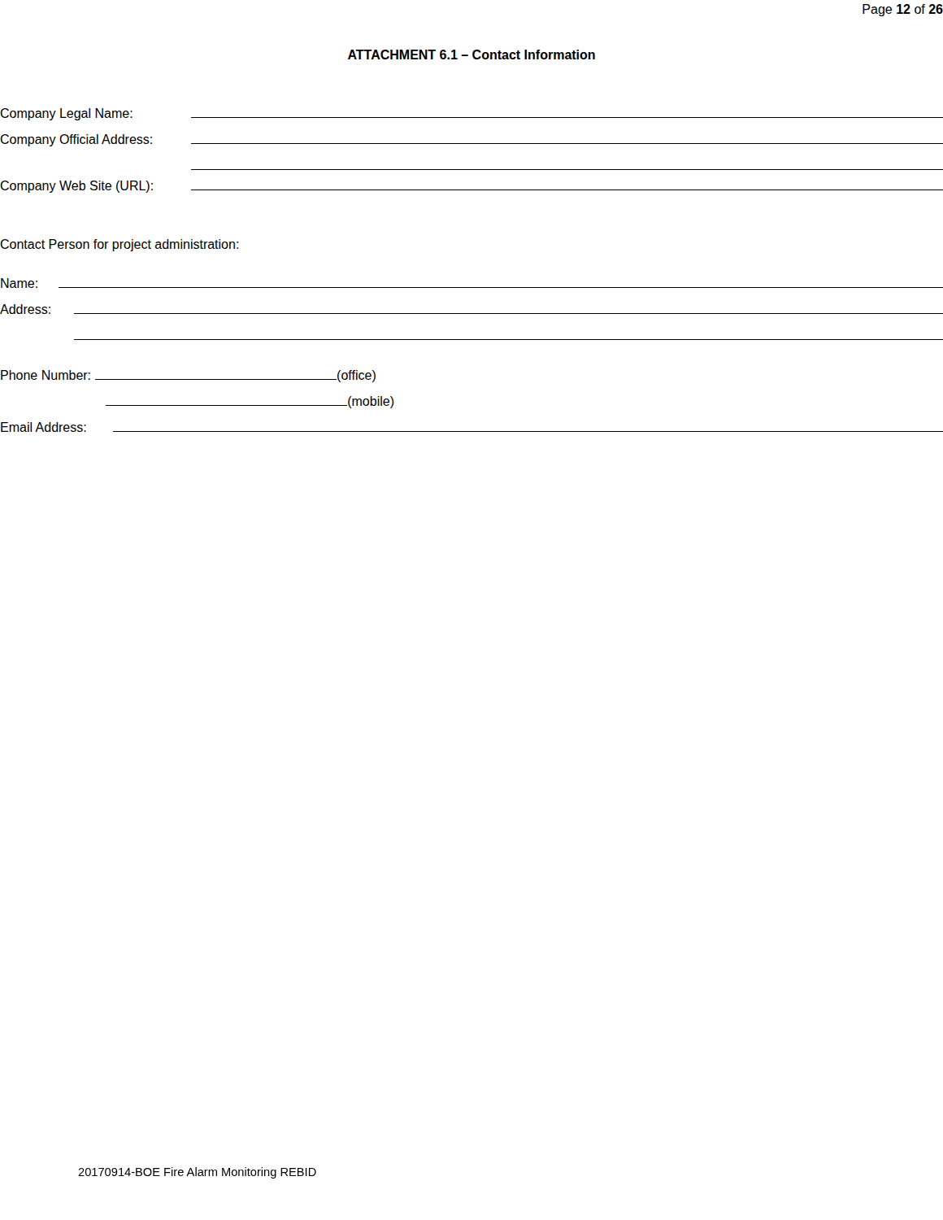Page 12 of 26
ATTACHMENT 6.1 – Contact Information
Company Legal Name:
Company Official Address:
Company Web Site (URL):
Contact Person for project administration:
Name:
Address:
Phone Number: (office)
(mobile)
Email Address:
20170914-BOE Fire Alarm Monitoring REBID